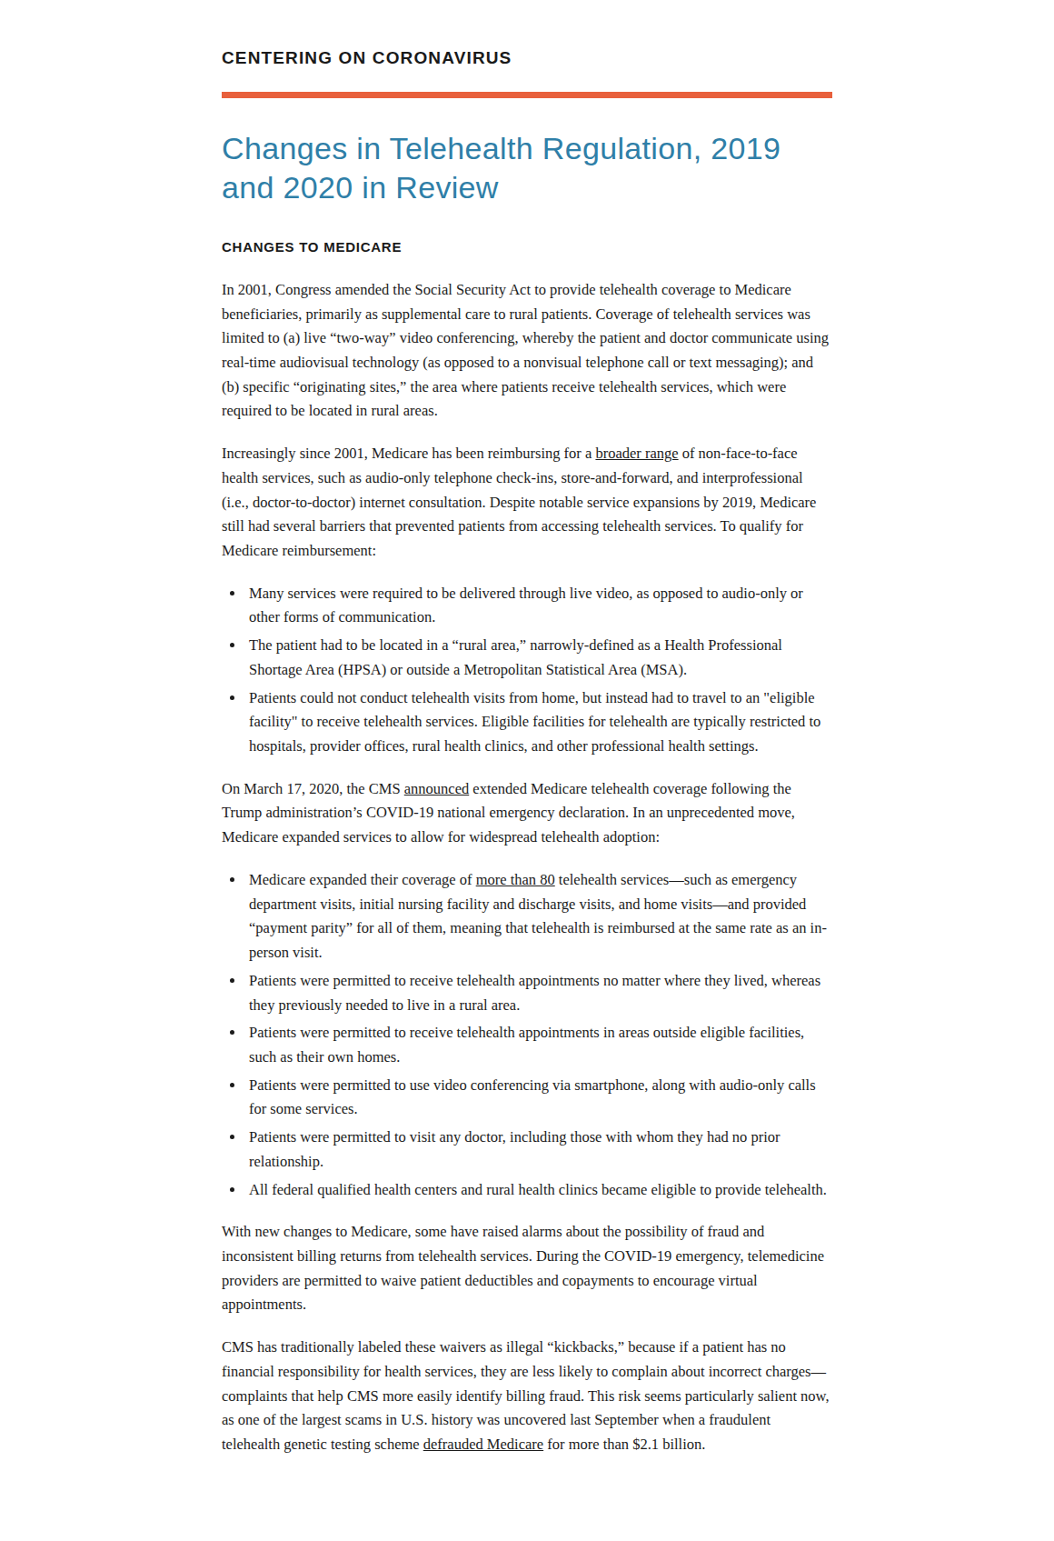Centering on Coronavirus
Changes in Telehealth Regulation, 2019 and 2020 in Review
Changes to Medicare
In 2001, Congress amended the Social Security Act to provide telehealth coverage to Medicare beneficiaries, primarily as supplemental care to rural patients. Coverage of telehealth services was limited to (a) live “two-way” video conferencing, whereby the patient and doctor communicate using real-time audiovisual technology (as opposed to a nonvisual telephone call or text messaging); and (b) specific “originating sites,” the area where patients receive telehealth services, which were required to be located in rural areas.
Increasingly since 2001, Medicare has been reimbursing for a broader range of non-face-to-face health services, such as audio-only telephone check-ins, store-and-forward, and interprofessional (i.e., doctor-to-doctor) internet consultation. Despite notable service expansions by 2019, Medicare still had several barriers that prevented patients from accessing telehealth services. To qualify for Medicare reimbursement:
Many services were required to be delivered through live video, as opposed to audio-only or other forms of communication.
The patient had to be located in a “rural area,” narrowly-defined as a Health Professional Shortage Area (HPSA) or outside a Metropolitan Statistical Area (MSA).
Patients could not conduct telehealth visits from home, but instead had to travel to an "eligible facility" to receive telehealth services. Eligible facilities for telehealth are typically restricted to hospitals, provider offices, rural health clinics, and other professional health settings.
On March 17, 2020, the CMS announced extended Medicare telehealth coverage following the Trump administration’s COVID-19 national emergency declaration. In an unprecedented move, Medicare expanded services to allow for widespread telehealth adoption:
Medicare expanded their coverage of more than 80 telehealth services—such as emergency department visits, initial nursing facility and discharge visits, and home visits—and provided “payment parity” for all of them, meaning that telehealth is reimbursed at the same rate as an in-person visit.
Patients were permitted to receive telehealth appointments no matter where they lived, whereas they previously needed to live in a rural area.
Patients were permitted to receive telehealth appointments in areas outside eligible facilities, such as their own homes.
Patients were permitted to use video conferencing via smartphone, along with audio-only calls for some services.
Patients were permitted to visit any doctor, including those with whom they had no prior relationship.
All federal qualified health centers and rural health clinics became eligible to provide telehealth.
With new changes to Medicare, some have raised alarms about the possibility of fraud and inconsistent billing returns from telehealth services. During the COVID-19 emergency, telemedicine providers are permitted to waive patient deductibles and copayments to encourage virtual appointments.
CMS has traditionally labeled these waivers as illegal “kickbacks,” because if a patient has no financial responsibility for health services, they are less likely to complain about incorrect charges—complaints that help CMS more easily identify billing fraud. This risk seems particularly salient now, as one of the largest scams in U.S. history was uncovered last September when a fraudulent telehealth genetic testing scheme defrauded Medicare for more than $2.1 billion.